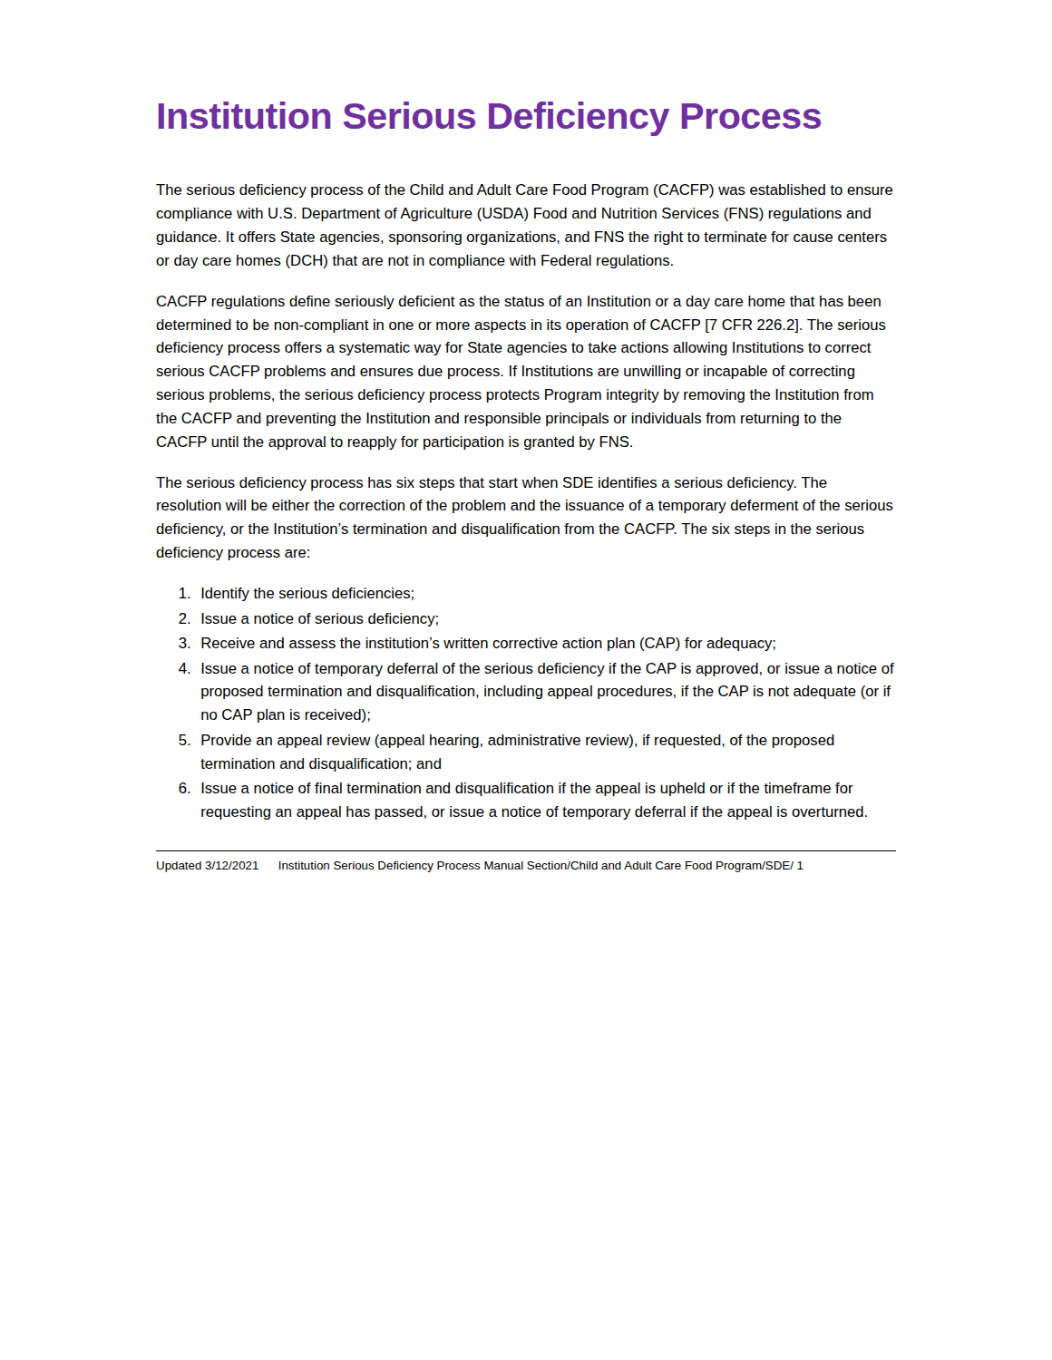Institution Serious Deficiency Process
The serious deficiency process of the Child and Adult Care Food Program (CACFP) was established to ensure compliance with U.S. Department of Agriculture (USDA) Food and Nutrition Services (FNS) regulations and guidance. It offers State agencies, sponsoring organizations, and FNS the right to terminate for cause centers or day care homes (DCH) that are not in compliance with Federal regulations.
CACFP regulations define seriously deficient as the status of an Institution or a day care home that has been determined to be non-compliant in one or more aspects in its operation of CACFP [7 CFR 226.2]. The serious deficiency process offers a systematic way for State agencies to take actions allowing Institutions to correct serious CACFP problems and ensures due process. If Institutions are unwilling or incapable of correcting serious problems, the serious deficiency process protects Program integrity by removing the Institution from the CACFP and preventing the Institution and responsible principals or individuals from returning to the CACFP until the approval to reapply for participation is granted by FNS.
The serious deficiency process has six steps that start when SDE identifies a serious deficiency. The resolution will be either the correction of the problem and the issuance of a temporary deferment of the serious deficiency, or the Institution’s termination and disqualification from the CACFP. The six steps in the serious deficiency process are:
Identify the serious deficiencies;
Issue a notice of serious deficiency;
Receive and assess the institution’s written corrective action plan (CAP) for adequacy;
Issue a notice of temporary deferral of the serious deficiency if the CAP is approved, or issue a notice of proposed termination and disqualification, including appeal procedures, if the CAP is not adequate (or if no CAP plan is received);
Provide an appeal review (appeal hearing, administrative review), if requested, of the proposed termination and disqualification; and
Issue a notice of final termination and disqualification if the appeal is upheld or if the timeframe for requesting an appeal has passed, or issue a notice of temporary deferral if the appeal is overturned.
Updated 3/12/2021 Institution Serious Deficiency Process Manual Section/Child and Adult Care Food Program/SDE/ 1